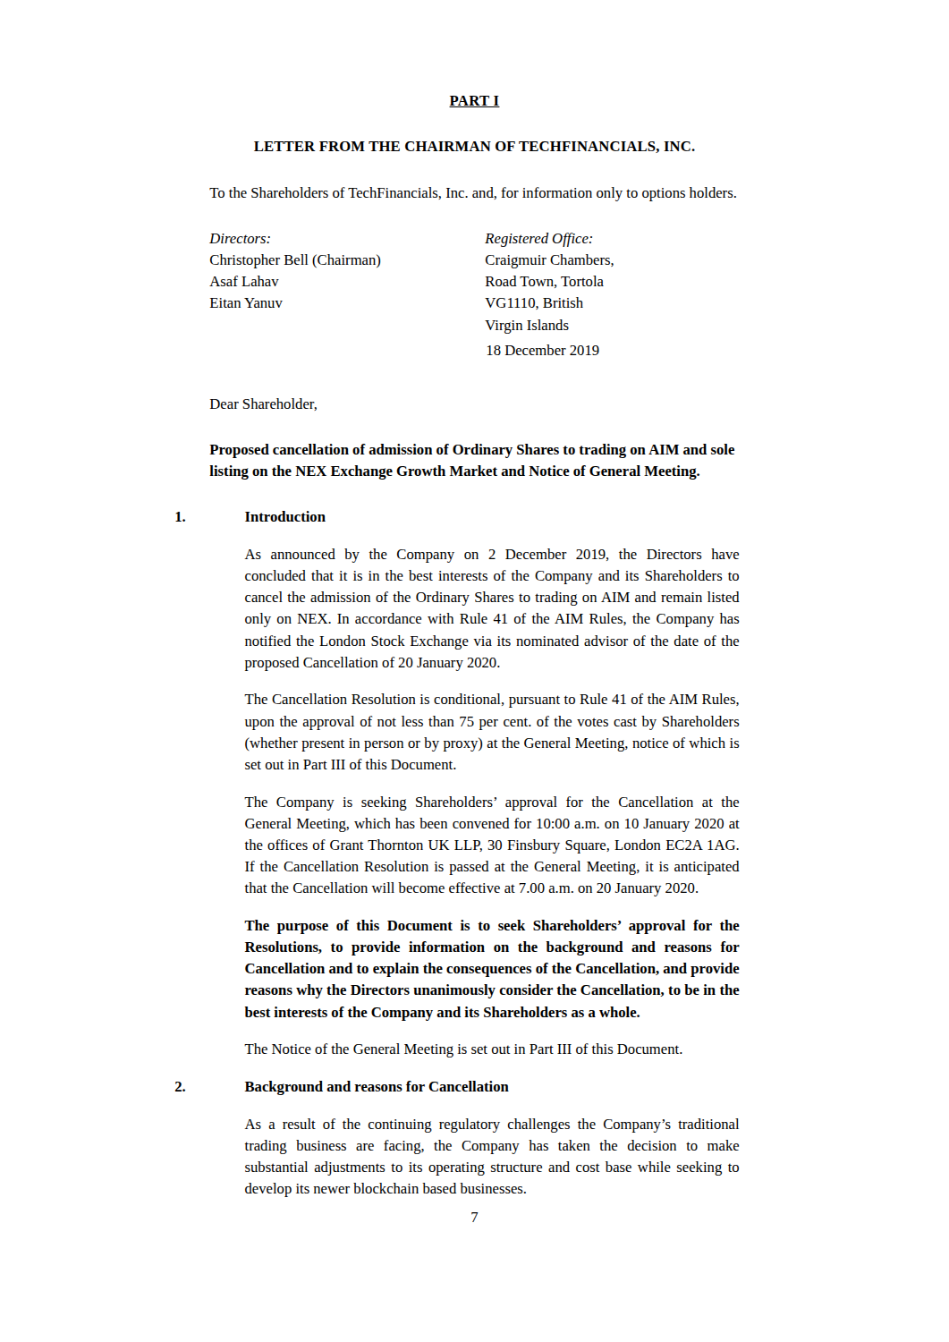PART I
LETTER FROM THE CHAIRMAN OF TECHFINANCIALS, INC.
To the Shareholders of TechFinancials, Inc. and, for information only to options holders.
| Directors: Christopher Bell (Chairman) Asaf Lahav Eitan Yanuv | Registered Office: Craigmuir Chambers, Road Town, Tortola VG1110, British Virgin Islands |
| | 18 December 2019 |
Dear Shareholder,
Proposed cancellation of admission of Ordinary Shares to trading on AIM and sole listing on the NEX Exchange Growth Market and Notice of General Meeting.
Introduction
As announced by the Company on 2 December 2019, the Directors have concluded that it is in the best interests of the Company and its Shareholders to cancel the admission of the Ordinary Shares to trading on AIM and remain listed only on NEX. In accordance with Rule 41 of the AIM Rules, the Company has notified the London Stock Exchange via its nominated advisor of the date of the proposed Cancellation of 20 January 2020.
The Cancellation Resolution is conditional, pursuant to Rule 41 of the AIM Rules, upon the approval of not less than 75 per cent. of the votes cast by Shareholders (whether present in person or by proxy) at the General Meeting, notice of which is set out in Part III of this Document.
The Company is seeking Shareholders’ approval for the Cancellation at the General Meeting, which has been convened for 10:00 a.m. on 10 January 2020 at the offices of Grant Thornton UK LLP, 30 Finsbury Square, London EC2A 1AG. If the Cancellation Resolution is passed at the General Meeting, it is anticipated that the Cancellation will become effective at 7.00 a.m. on 20 January 2020.
The purpose of this Document is to seek Shareholders’ approval for the Resolutions, to provide information on the background and reasons for Cancellation and to explain the consequences of the Cancellation, and provide reasons why the Directors unanimously consider the Cancellation, to be in the best interests of the Company and its Shareholders as a whole.
The Notice of the General Meeting is set out in Part III of this Document.
Background and reasons for Cancellation
As a result of the continuing regulatory challenges the Company’s traditional trading business are facing, the Company has taken the decision to make substantial adjustments to its operating structure and cost base while seeking to develop its newer blockchain based businesses.
7